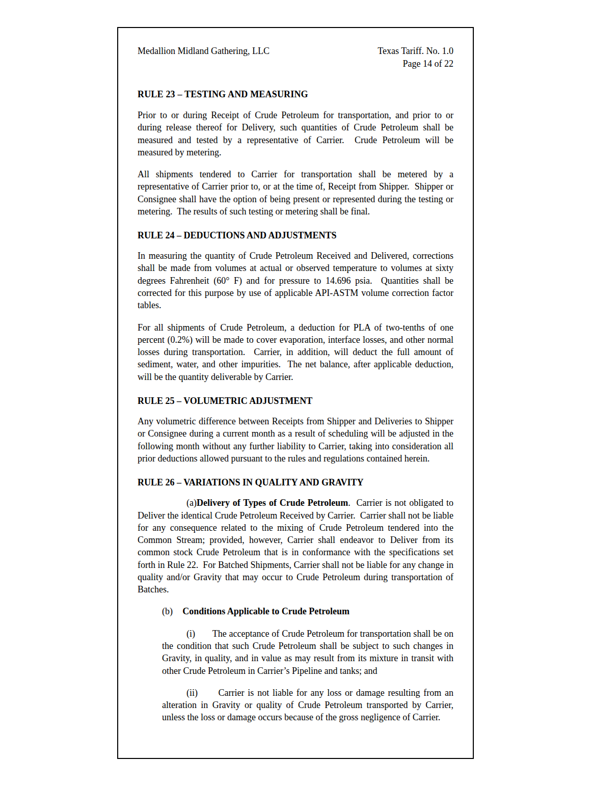Medallion Midland Gathering, LLC
Texas Tariff. No. 1.0
Page 14 of 22
RULE 23 – TESTING AND MEASURING
Prior to or during Receipt of Crude Petroleum for transportation, and prior to or during release thereof for Delivery, such quantities of Crude Petroleum shall be measured and tested by a representative of Carrier. Crude Petroleum will be measured by metering.
All shipments tendered to Carrier for transportation shall be metered by a representative of Carrier prior to, or at the time of, Receipt from Shipper. Shipper or Consignee shall have the option of being present or represented during the testing or metering. The results of such testing or metering shall be final.
RULE 24 – DEDUCTIONS AND ADJUSTMENTS
In measuring the quantity of Crude Petroleum Received and Delivered, corrections shall be made from volumes at actual or observed temperature to volumes at sixty degrees Fahrenheit (60° F) and for pressure to 14.696 psia. Quantities shall be corrected for this purpose by use of applicable API-ASTM volume correction factor tables.
For all shipments of Crude Petroleum, a deduction for PLA of two-tenths of one percent (0.2%) will be made to cover evaporation, interface losses, and other normal losses during transportation. Carrier, in addition, will deduct the full amount of sediment, water, and other impurities. The net balance, after applicable deduction, will be the quantity deliverable by Carrier.
RULE 25 – VOLUMETRIC ADJUSTMENT
Any volumetric difference between Receipts from Shipper and Deliveries to Shipper or Consignee during a current month as a result of scheduling will be adjusted in the following month without any further liability to Carrier, taking into consideration all prior deductions allowed pursuant to the rules and regulations contained herein.
RULE 26 – VARIATIONS IN QUALITY AND GRAVITY
(a) Delivery of Types of Crude Petroleum. Carrier is not obligated to Deliver the identical Crude Petroleum Received by Carrier. Carrier shall not be liable for any consequence related to the mixing of Crude Petroleum tendered into the Common Stream; provided, however, Carrier shall endeavor to Deliver from its common stock Crude Petroleum that is in conformance with the specifications set forth in Rule 22. For Batched Shipments, Carrier shall not be liable for any change in quality and/or Gravity that may occur to Crude Petroleum during transportation of Batches.
(b) Conditions Applicable to Crude Petroleum
(i) The acceptance of Crude Petroleum for transportation shall be on the condition that such Crude Petroleum shall be subject to such changes in Gravity, in quality, and in value as may result from its mixture in transit with other Crude Petroleum in Carrier’s Pipeline and tanks; and
(ii) Carrier is not liable for any loss or damage resulting from an alteration in Gravity or quality of Crude Petroleum transported by Carrier, unless the loss or damage occurs because of the gross negligence of Carrier.